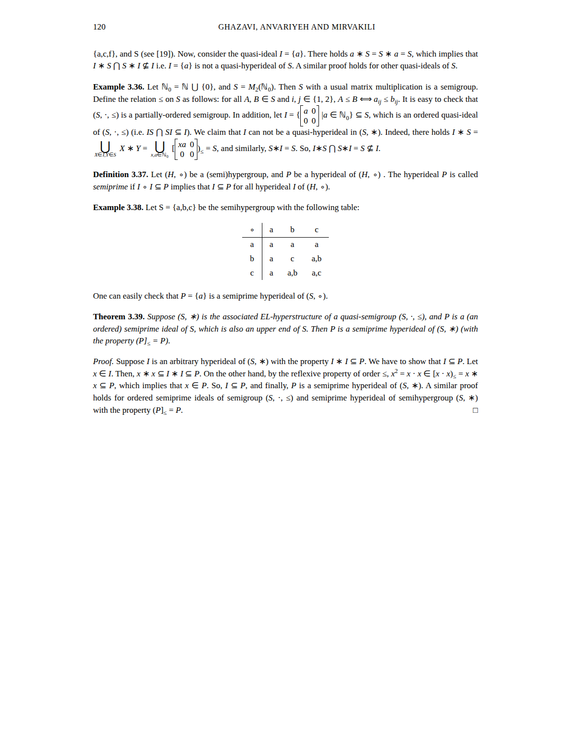120 GHAZAVI, ANVARIYEH AND MIRVAKILI
{a,c,f}, and S (see [19]). Now, consider the quasi-ideal I = {a}. There holds a ∗ S = S ∗ a = S, which implies that I ∗ S ⋂ S ∗ I ⊈ I i.e. I = {a} is not a quasi-hyperideal of S. A similar proof holds for other quasi-ideals of S.
Example 3.36. Let ℕ0 = ℕ ⋃ {0}, and S = M2(ℕ0). Then S with a usual matrix multiplication is a semigroup. Define the relation ≤ on S as follows: for all A, B ∈ S and i, j ∈ {1, 2}, A ≤ B ⟺ aij ≤ bij. It is easy to check that (S, ·, ≤) is a partially-ordered semigroup. In addition, let I = {a 000 |a ∈ ℕ0} ⊆ S, which is an ordered quasi-ideal of (S, ·, ≤) (i.e. IS ⋂ SI ⊆ I). We claim that I can not be a quasi-hyperideal in (S, ∗). Indeed, there holds I ∗ S = ⋃X∈I,Y∈S X ∗ Y = ⋃x,a∈ℕ0 [xa 000)≤ = S, and similarly, S∗I = S. So, I∗S ⋂ S∗I = S ⊈ I.
Definition 3.37. Let (H, ∘) be a (semi)hypergroup, and P be a hyperideal of (H, ∘) . The hyperideal P is called semiprime if I ∘ I ⊆ P implies that I ⊆ P for all hyperideal I of (H, ∘).
Example 3.38. Let S = {a,b,c} be the semihypergroup with the following table:
| ∘ | a | b | c |
| --- | --- | --- | --- |
| a | a | a | a |
| b | a | c | a,b |
| c | a | a,b | a,c |
One can easily check that P = {a} is a semiprime hyperideal of (S, ∘).
Theorem 3.39. Suppose (S, ∗) is the associated EL-hyperstructure of a quasi-semigroup (S, ·, ≤), and P is a (an ordered) semiprime ideal of S, which is also an upper end of S. Then P is a semiprime hyperideal of (S, ∗) (with the property (P]≤ = P).
Proof. Suppose I is an arbitrary hyperideal of (S, ∗) with the property I ∗ I ⊆ P. We have to show that I ⊆ P. Let x ∈ I. Then, x ∗ x ⊆ I ∗ I ⊆ P. On the other hand, by the reflexive property of order ≤, x2 = x · x ∈ [x · x)≤ = x ∗ x ⊆ P, which implies that x ∈ P. So, I ⊆ P, and finally, P is a semiprime hyperideal of (S, ∗). A similar proof holds for ordered semiprime ideals of semigroup (S, ·, ≤) and semiprime hyperideal of semihypergroup (S, ∗) with the property (P]≤ = P. □